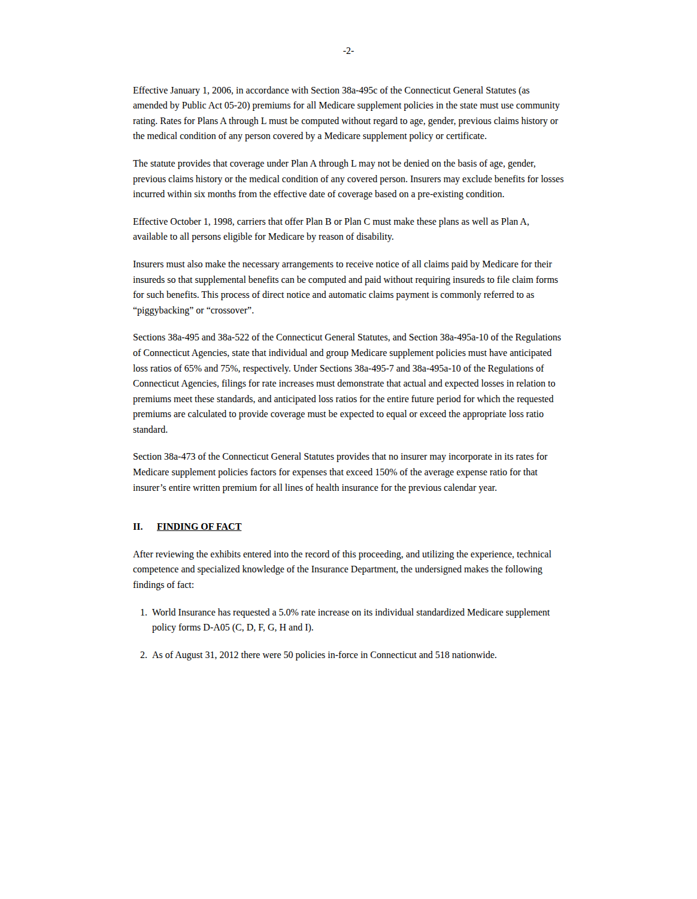-2-
Effective January 1, 2006, in accordance with Section 38a-495c of the Connecticut General Statutes (as amended by Public Act 05-20) premiums for all Medicare supplement policies in the state must use community rating. Rates for Plans A through L must be computed without regard to age, gender, previous claims history or the medical condition of any person covered by a Medicare supplement policy or certificate.
The statute provides that coverage under Plan A through L may not be denied on the basis of age, gender, previous claims history or the medical condition of any covered person. Insurers may exclude benefits for losses incurred within six months from the effective date of coverage based on a pre-existing condition.
Effective October 1, 1998, carriers that offer Plan B or Plan C must make these plans as well as Plan A, available to all persons eligible for Medicare by reason of disability.
Insurers must also make the necessary arrangements to receive notice of all claims paid by Medicare for their insureds so that supplemental benefits can be computed and paid without requiring insureds to file claim forms for such benefits. This process of direct notice and automatic claims payment is commonly referred to as “piggybacking” or “crossover”.
Sections 38a-495 and 38a-522 of the Connecticut General Statutes, and Section 38a-495a-10 of the Regulations of Connecticut Agencies, state that individual and group Medicare supplement policies must have anticipated loss ratios of 65% and 75%, respectively. Under Sections 38a-495-7 and 38a-495a-10 of the Regulations of Connecticut Agencies, filings for rate increases must demonstrate that actual and expected losses in relation to premiums meet these standards, and anticipated loss ratios for the entire future period for which the requested premiums are calculated to provide coverage must be expected to equal or exceed the appropriate loss ratio standard.
Section 38a-473 of the Connecticut General Statutes provides that no insurer may incorporate in its rates for Medicare supplement policies factors for expenses that exceed 150% of the average expense ratio for that insurer’s entire written premium for all lines of health insurance for the previous calendar year.
II. FINDING OF FACT
After reviewing the exhibits entered into the record of this proceeding, and utilizing the experience, technical competence and specialized knowledge of the Insurance Department, the undersigned makes the following findings of fact:
World Insurance has requested a 5.0% rate increase on its individual standardized Medicare supplement policy forms D-A05 (C, D, F, G, H and I).
As of August 31, 2012 there were 50 policies in-force in Connecticut and 518 nationwide.